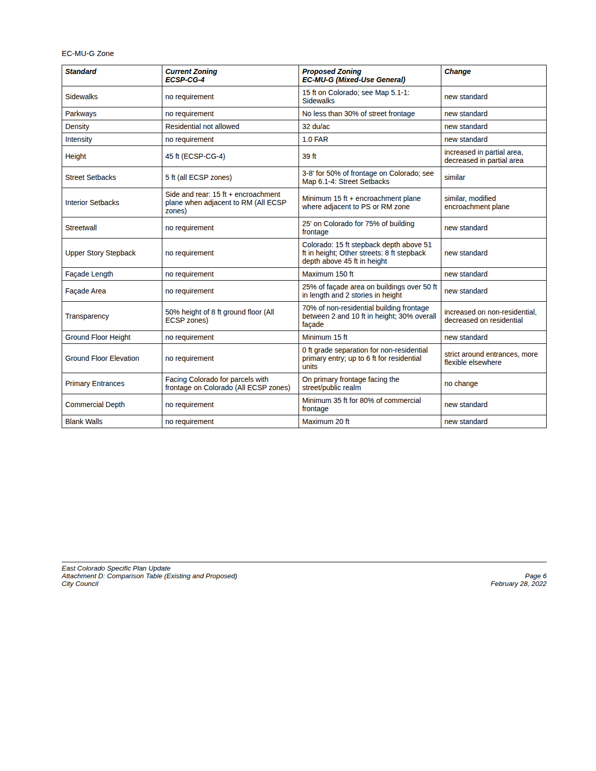EC-MU-G Zone
| Standard | Current Zoning ECSP-CG-4 | Proposed Zoning EC-MU-G (Mixed-Use General) | Change |
| --- | --- | --- | --- |
| Sidewalks | no requirement | 15 ft on Colorado; see Map 5.1-1: Sidewalks | new standard |
| Parkways | no requirement | No less than 30% of street frontage | new standard |
| Density | Residential not allowed | 32 du/ac | new standard |
| Intensity | no requirement | 1.0 FAR | new standard |
| Height | 45 ft (ECSP-CG-4) | 39 ft | increased in partial area, decreased in partial area |
| Street Setbacks | 5 ft (all ECSP zones) | 3-8' for 50% of frontage on Colorado; see Map 6.1-4: Street Setbacks | similar |
| Interior Setbacks | Side and rear: 15 ft + encroachment plane when adjacent to RM (All ECSP zones) | Minimum 15 ft + encroachment plane where adjacent to PS or RM zone | similar, modified encroachment plane |
| Streetwall | no requirement | 25' on Colorado for 75% of building frontage | new standard |
| Upper Story Stepback | no requirement | Colorado: 15 ft stepback depth above 51 ft in height; Other streets: 8 ft stepback depth above 45 ft in height | new standard |
| Façade Length | no requirement | Maximum 150 ft | new standard |
| Façade Area | no requirement | 25% of façade area on buildings over 50 ft in length and 2 stories in height | new standard |
| Transparency | 50% height of 8 ft ground floor (All ECSP zones) | 70% of non-residential building frontage between 2 and 10 ft in height; 30% overall façade | increased on non-residential, decreased on residential |
| Ground Floor Height | no requirement | Minimum 15 ft | new standard |
| Ground Floor Elevation | no requirement | 0 ft grade separation for non-residential primary entry; up to 6 ft for residential units | strict around entrances, more flexible elsewhere |
| Primary Entrances | Facing Colorado for parcels with frontage on Colorado (All ECSP zones) | On primary frontage facing the street/public realm | no change |
| Commercial Depth | no requirement | Minimum 35 ft for 80% of commercial frontage | new standard |
| Blank Walls | no requirement | Maximum 20 ft | new standard |
East Colorado Specific Plan Update
Attachment D: Comparison Table (Existing and Proposed)
City Council
Page 6
February 28, 2022